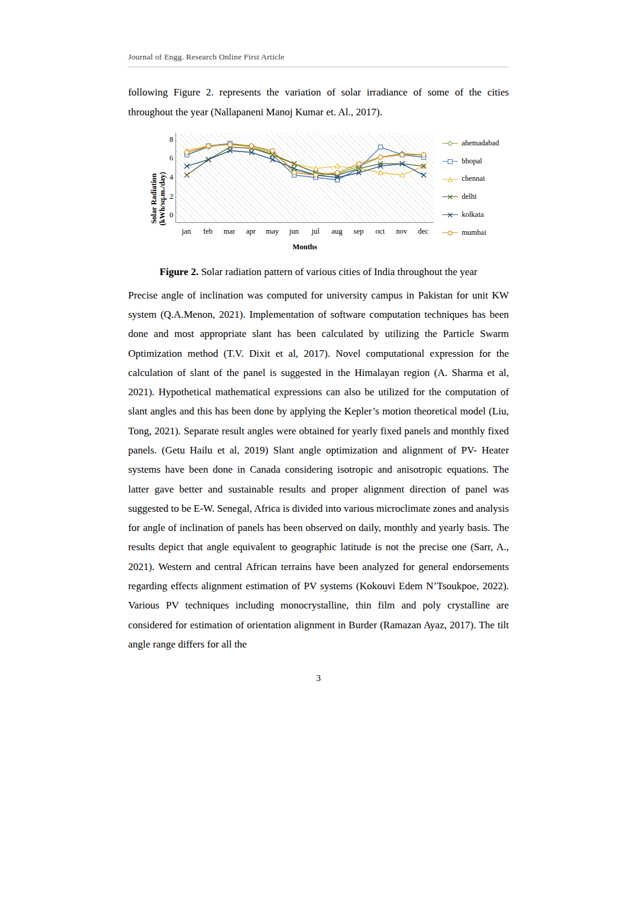Journal of Engg. Research Online First Article
following Figure 2. represents the variation of solar irradiance of some of the cities throughout the year (Nallapaneni Manoj Kumar et. Al., 2017).
Solar Radiation
(kWh/sq.m./day)
8 6 4 2 0
jan feb mar apr may jun jul aug sep oct nov dec
Months
ahemadabad
bhopal
chennai
delhi
kolkata
mumbai
Figure 2. Solar radiation pattern of various cities of India throughout the year
Precise angle of inclination was computed for university campus in Pakistan for unit KW system (Q.A.Menon, 2021). Implementation of software computation techniques has been done and most appropriate slant has been calculated by utilizing the Particle Swarm Optimization method (T.V. Dixit et al, 2017). Novel computational expression for the calculation of slant of the panel is suggested in the Himalayan region (A. Sharma et al, 2021). Hypothetical mathematical expressions can also be utilized for the computation of slant angles and this has been done by applying the Kepler’s motion theoretical model (Liu, Tong, 2021). Separate result angles were obtained for yearly fixed panels and monthly fixed panels. (Getu Hailu et al, 2019) Slant angle optimization and alignment of PV- Heater systems have been done in Canada considering isotropic and anisotropic equations. The latter gave better and sustainable results and proper alignment direction of panel was suggested to be E-W. Senegal, Africa is divided into various microclimate zones and analysis for angle of inclination of panels has been observed on daily, monthly and yearly basis. The results depict that angle equivalent to geographic latitude is not the precise one (Sarr, A., 2021). Western and central African terrains have been analyzed for general endorsements regarding effects alignment estimation of PV systems (Kokouvi Edem N’Tsoukpoe, 2022). Various PV techniques including monocrystalline, thin film and poly crystalline are considered for estimation of orientation alignment in Burder (Ramazan Ayaz, 2017). The tilt angle range differs for all the
3